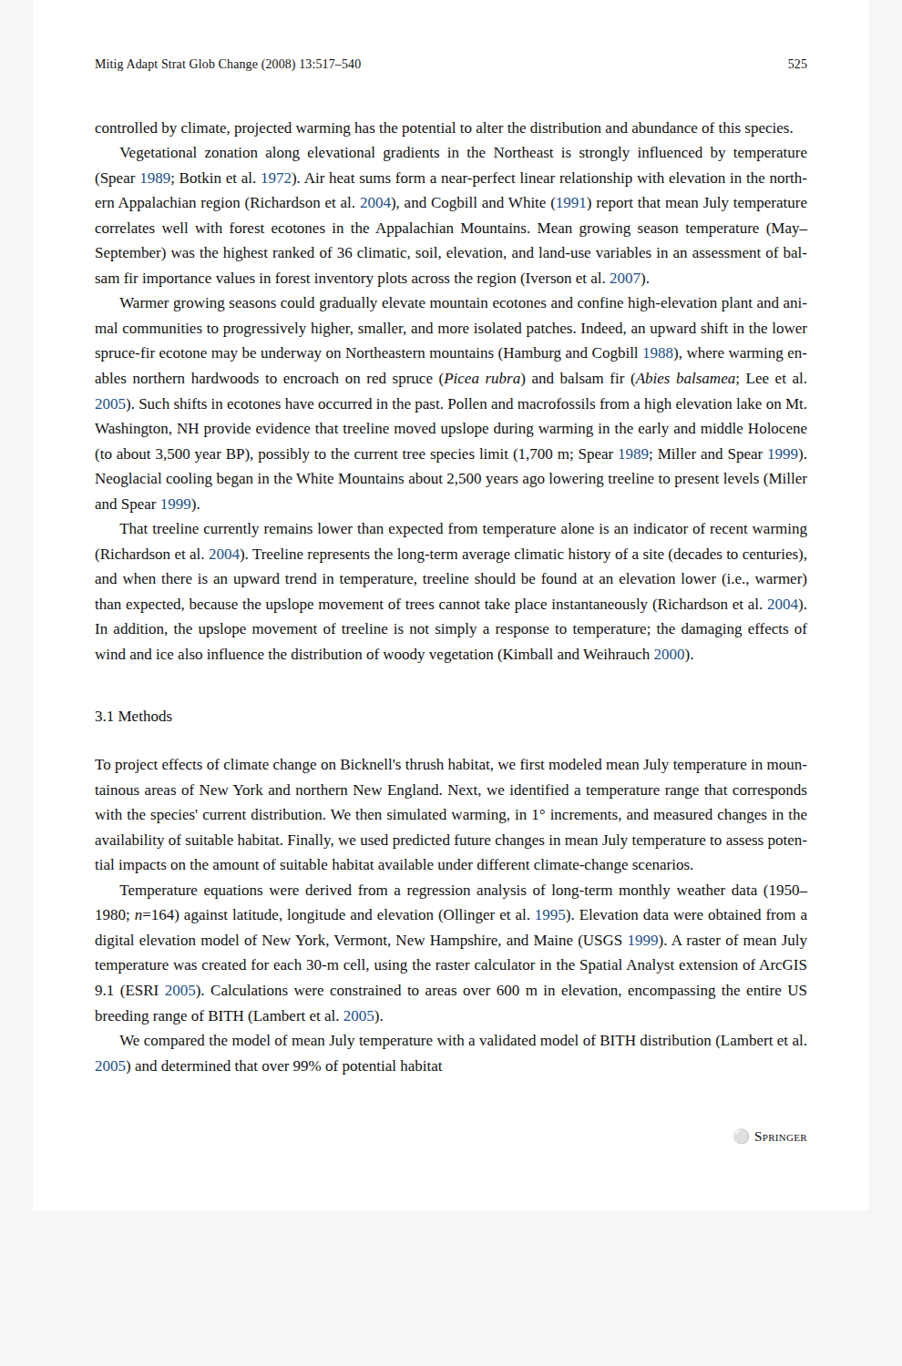Mitig Adapt Strat Glob Change (2008) 13:517–540 525
controlled by climate, projected warming has the potential to alter the distribution and abundance of this species.
Vegetational zonation along elevational gradients in the Northeast is strongly influenced by temperature (Spear 1989; Botkin et al. 1972). Air heat sums form a near-perfect linear relationship with elevation in the northern Appalachian region (Richardson et al. 2004), and Cogbill and White (1991) report that mean July temperature correlates well with forest ecotones in the Appalachian Mountains. Mean growing season temperature (May–September) was the highest ranked of 36 climatic, soil, elevation, and land-use variables in an assessment of balsam fir importance values in forest inventory plots across the region (Iverson et al. 2007).
Warmer growing seasons could gradually elevate mountain ecotones and confine high-elevation plant and animal communities to progressively higher, smaller, and more isolated patches. Indeed, an upward shift in the lower spruce-fir ecotone may be underway on Northeastern mountains (Hamburg and Cogbill 1988), where warming enables northern hardwoods to encroach on red spruce (Picea rubra) and balsam fir (Abies balsamea; Lee et al. 2005). Such shifts in ecotones have occurred in the past. Pollen and macrofossils from a high elevation lake on Mt. Washington, NH provide evidence that treeline moved upslope during warming in the early and middle Holocene (to about 3,500 year BP), possibly to the current tree species limit (1,700 m; Spear 1989; Miller and Spear 1999). Neoglacial cooling began in the White Mountains about 2,500 years ago lowering treeline to present levels (Miller and Spear 1999).
That treeline currently remains lower than expected from temperature alone is an indicator of recent warming (Richardson et al. 2004). Treeline represents the long-term average climatic history of a site (decades to centuries), and when there is an upward trend in temperature, treeline should be found at an elevation lower (i.e., warmer) than expected, because the upslope movement of trees cannot take place instantaneously (Richardson et al. 2004). In addition, the upslope movement of treeline is not simply a response to temperature; the damaging effects of wind and ice also influence the distribution of woody vegetation (Kimball and Weihrauch 2000).
3.1 Methods
To project effects of climate change on Bicknell's thrush habitat, we first modeled mean July temperature in mountainous areas of New York and northern New England. Next, we identified a temperature range that corresponds with the species' current distribution. We then simulated warming, in 1° increments, and measured changes in the availability of suitable habitat. Finally, we used predicted future changes in mean July temperature to assess potential impacts on the amount of suitable habitat available under different climate-change scenarios.
Temperature equations were derived from a regression analysis of long-term monthly weather data (1950–1980; n=164) against latitude, longitude and elevation (Ollinger et al. 1995). Elevation data were obtained from a digital elevation model of New York, Vermont, New Hampshire, and Maine (USGS 1999). A raster of mean July temperature was created for each 30-m cell, using the raster calculator in the Spatial Analyst extension of ArcGIS 9.1 (ESRI 2005). Calculations were constrained to areas over 600 m in elevation, encompassing the entire US breeding range of BITH (Lambert et al. 2005).
We compared the model of mean July temperature with a validated model of BITH distribution (Lambert et al. 2005) and determined that over 99% of potential habitat
⚪Springer